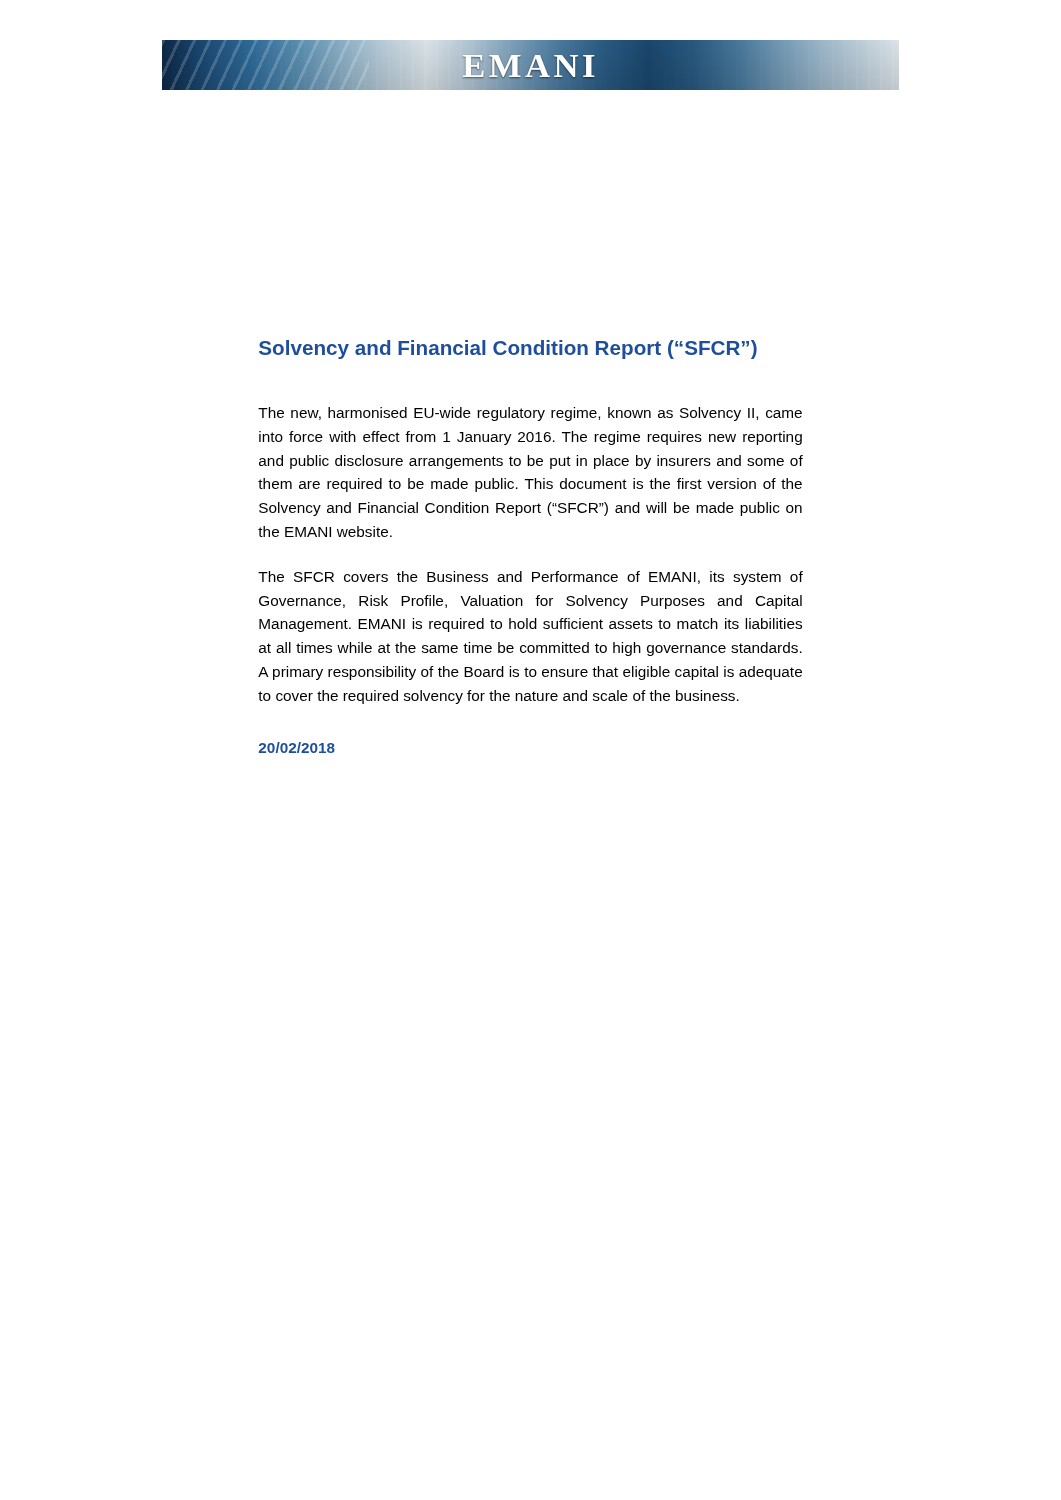EMANI
Solvency and Financial Condition Report (“SFCR”)
The new, harmonised EU-wide regulatory regime, known as Solvency II, came into force with effect from 1 January 2016. The regime requires new reporting and public disclosure arrangements to be put in place by insurers and some of them are required to be made public. This document is the first version of the Solvency and Financial Condition Report (“SFCR”) and will be made public on the EMANI website.
The SFCR covers the Business and Performance of EMANI, its system of Governance, Risk Profile, Valuation for Solvency Purposes and Capital Management. EMANI is required to hold sufficient assets to match its liabilities at all times while at the same time be committed to high governance standards. A primary responsibility of the Board is to ensure that eligible capital is adequate to cover the required solvency for the nature and scale of the business.
20/02/2018